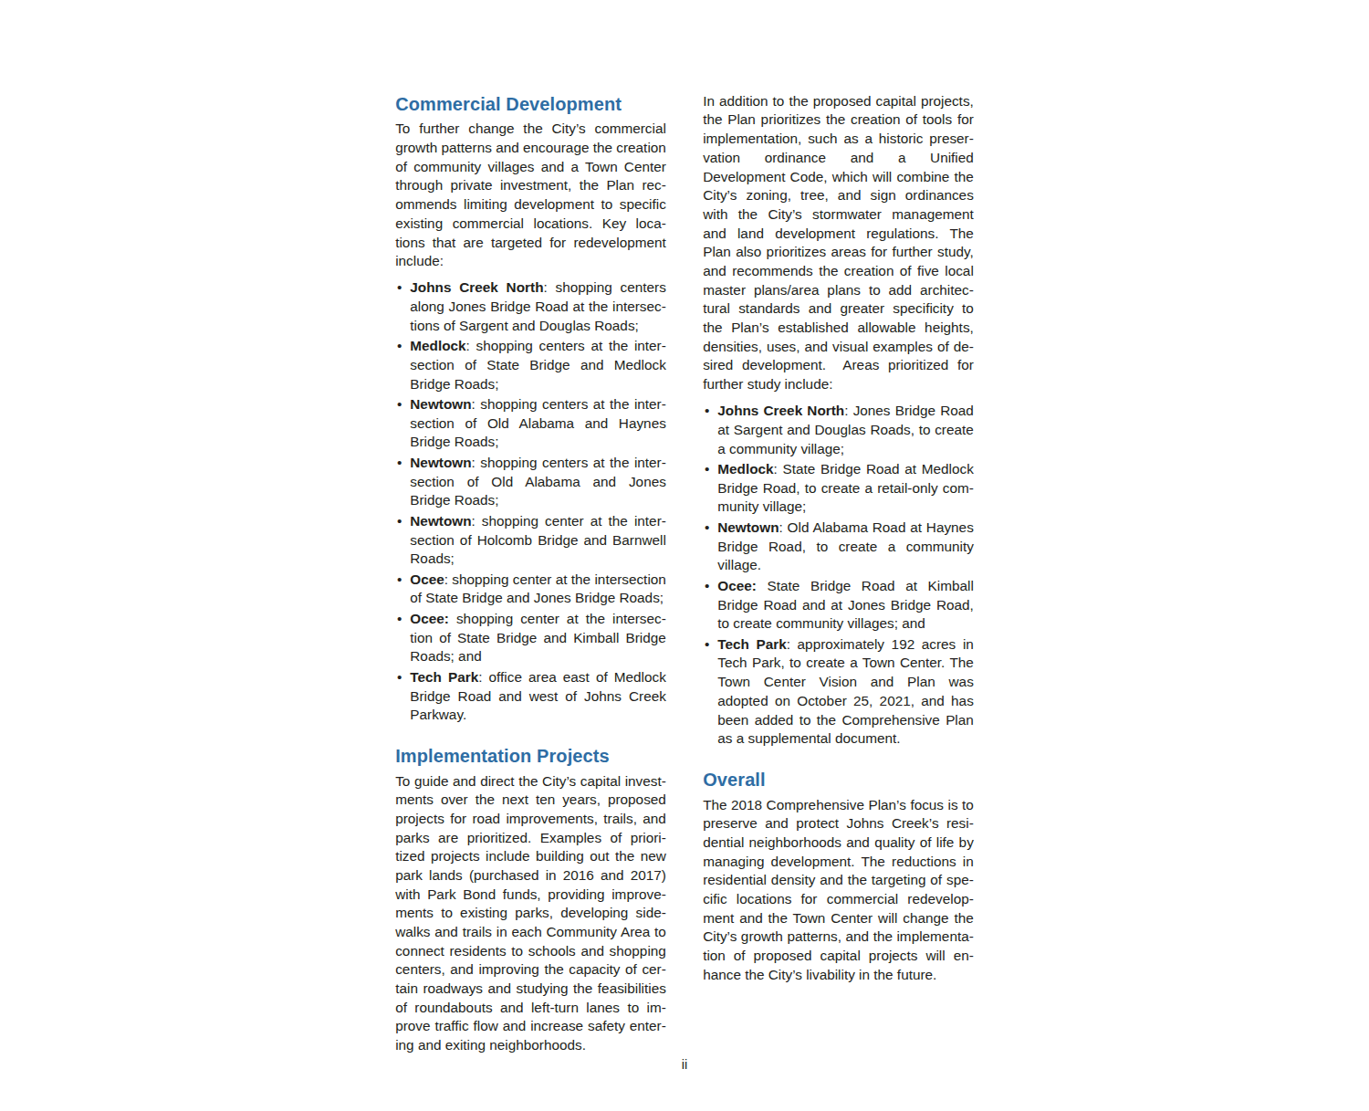Commercial Development
To further change the City’s commercial growth patterns and encourage the creation of community villages and a Town Center through private investment, the Plan recommends limiting development to specific existing commercial locations. Key locations that are targeted for redevelopment include:
Johns Creek North: shopping centers along Jones Bridge Road at the intersections of Sargent and Douglas Roads;
Medlock: shopping centers at the intersection of State Bridge and Medlock Bridge Roads;
Newtown: shopping centers at the intersection of Old Alabama and Haynes Bridge Roads;
Newtown: shopping centers at the intersection of Old Alabama and Jones Bridge Roads;
Newtown: shopping center at the intersection of Holcomb Bridge and Barnwell Roads;
Ocee: shopping center at the intersection of State Bridge and Jones Bridge Roads;
Ocee: shopping center at the intersection of State Bridge and Kimball Bridge Roads; and
Tech Park: office area east of Medlock Bridge Road and west of Johns Creek Parkway.
Implementation Projects
To guide and direct the City’s capital investments over the next ten years, proposed projects for road improvements, trails, and parks are prioritized. Examples of prioritized projects include building out the new park lands (purchased in 2016 and 2017) with Park Bond funds, providing improvements to existing parks, developing sidewalks and trails in each Community Area to connect residents to schools and shopping centers, and improving the capacity of certain roadways and studying the feasibilities of roundabouts and left-turn lanes to improve traffic flow and increase safety entering and exiting neighborhoods.
In addition to the proposed capital projects, the Plan prioritizes the creation of tools for implementation, such as a historic preservation ordinance and a Unified Development Code, which will combine the City’s zoning, tree, and sign ordinances with the City’s stormwater management and land development regulations. The Plan also prioritizes areas for further study, and recommends the creation of five local master plans/area plans to add architectural standards and greater specificity to the Plan’s established allowable heights, densities, uses, and visual examples of desired development. Areas prioritized for further study include:
Johns Creek North: Jones Bridge Road at Sargent and Douglas Roads, to create a community village;
Medlock: State Bridge Road at Medlock Bridge Road, to create a retail-only community village;
Newtown: Old Alabama Road at Haynes Bridge Road, to create a community village.
Ocee: State Bridge Road at Kimball Bridge Road and at Jones Bridge Road, to create community villages; and
Tech Park: approximately 192 acres in Tech Park, to create a Town Center. The Town Center Vision and Plan was adopted on October 25, 2021, and has been added to the Comprehensive Plan as a supplemental document.
Overall
The 2018 Comprehensive Plan’s focus is to preserve and protect Johns Creek’s residential neighborhoods and quality of life by managing development. The reductions in residential density and the targeting of specific locations for commercial redevelopment and the Town Center will change the City’s growth patterns, and the implementation of proposed capital projects will enhance the City’s livability in the future.
ii